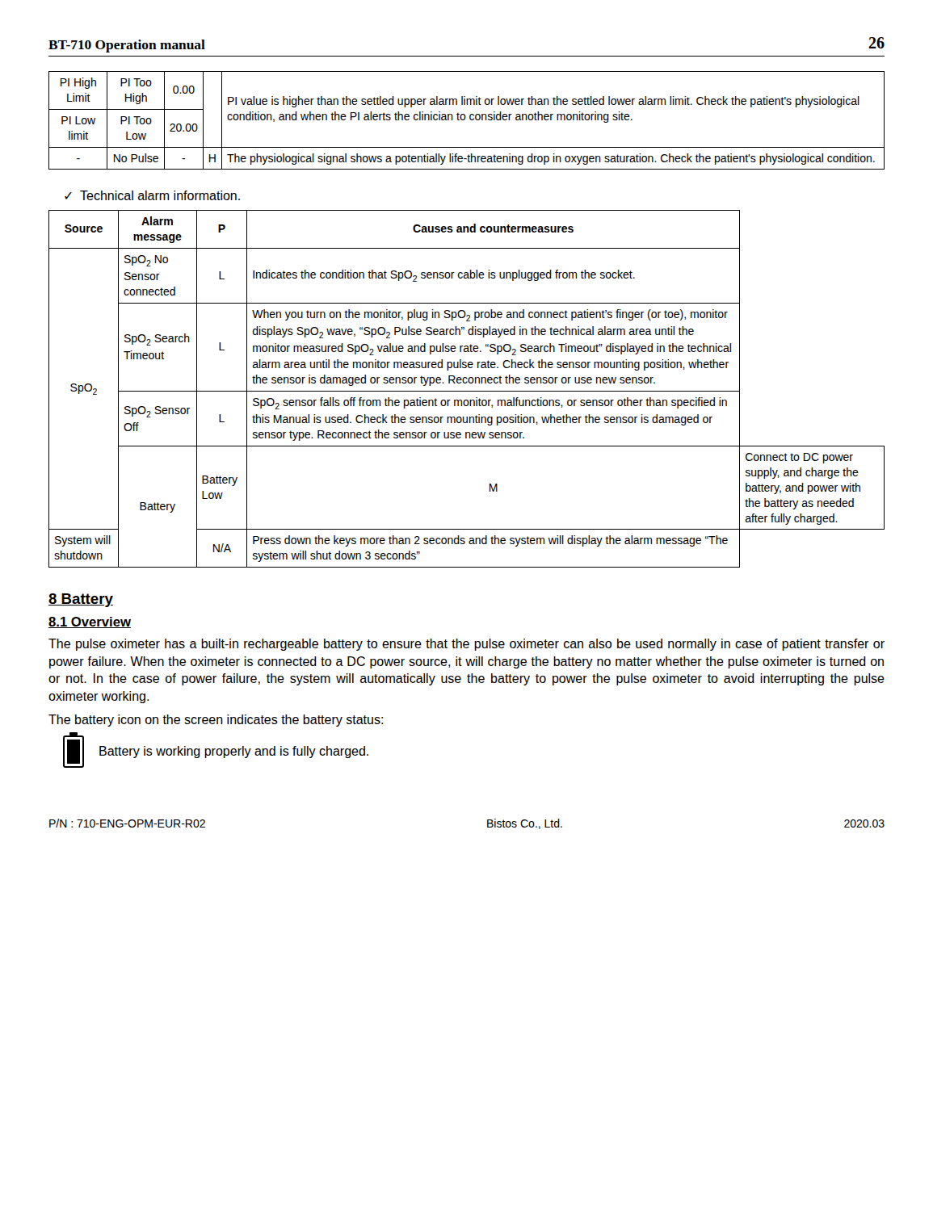BT-710 Operation manual
26
| PI High Limit | PI Too High | 0.00 | | PI value is higher than the settled upper alarm limit or lower than the settled lower alarm limit. Check the patient's physiological condition, and when the PI alerts the clinician to consider another monitoring site. |
| PI Low limit | PI Too Low | 20.00 |
| - | No Pulse | - | H | The physiological signal shows a potentially life-threatening drop in oxygen saturation. Check the patient's physiological condition. |
✓Technical alarm information.
| Source | Alarm message | P | Causes and countermeasures |
| --- | --- | --- | --- |
| SpO 2 | SpO 2 No Sensor connected | L | Indicates the condition that SpO 2 sensor cable is unplugged from the socket. |
| SpO 2 Search Timeout | L | When you turn on the monitor, plug in SpO 2 probe and connect patient’s finger (or toe), monitor displays SpO 2 wave, “SpO 2 Pulse Search” displayed in the technical alarm area until the monitor measured SpO 2 value and pulse rate. “SpO 2 Search Timeout” displayed in the technical alarm area until the monitor measured pulse rate. Check the sensor mounting position, whether the sensor is damaged or sensor type. Reconnect the sensor or use new sensor. |
| SpO 2 Sensor Off | L | SpO 2 sensor falls off from the patient or monitor, malfunctions, or sensor other than specified in this Manual is used. Check the sensor mounting position, whether the sensor is damaged or sensor type. Reconnect the sensor or use new sensor. |
| Battery | Battery Low | M | Connect to DC power supply, and charge the battery, and power with the battery as needed after fully charged. |
| System will shutdown | N/A | Press down the keys more than 2 seconds and the system will display the alarm message “The system will shut down 3 seconds” |
8 Battery
8.1 Overview
The pulse oximeter has a built-in rechargeable battery to ensure that the pulse oximeter can also be used normally in case of patient transfer or power failure. When the oximeter is connected to a DC power source, it will charge the battery no matter whether the pulse oximeter is turned on or not. In the case of power failure, the system will automatically use the battery to power the pulse oximeter to avoid interrupting the pulse oximeter working.
The battery icon on the screen indicates the battery status:
Battery is working properly and is fully charged.
P/N : 710-ENG-OPM-EUR-R02
Bistos Co., Ltd.
2020.03